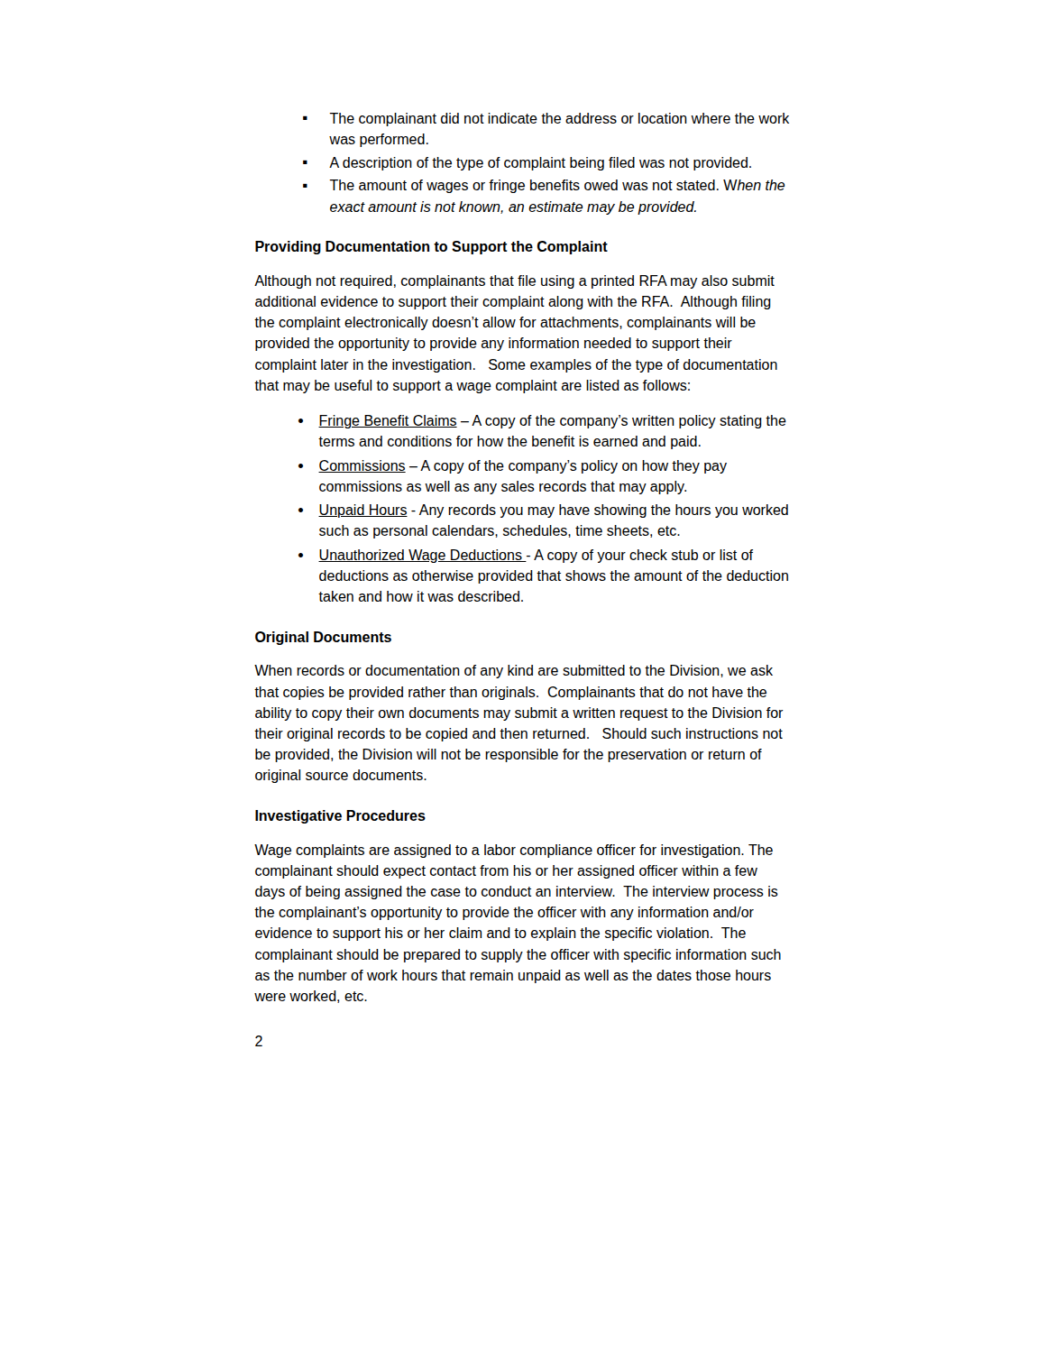The complainant did not indicate the address or location where the work was performed.
A description of the type of complaint being filed was not provided.
The amount of wages or fringe benefits owed was not stated. When the exact amount is not known, an estimate may be provided.
Providing Documentation to Support the Complaint
Although not required, complainants that file using a printed RFA may also submit additional evidence to support their complaint along with the RFA. Although filing the complaint electronically doesn’t allow for attachments, complainants will be provided the opportunity to provide any information needed to support their complaint later in the investigation. Some examples of the type of documentation that may be useful to support a wage complaint are listed as follows:
Fringe Benefit Claims – A copy of the company’s written policy stating the terms and conditions for how the benefit is earned and paid.
Commissions – A copy of the company’s policy on how they pay commissions as well as any sales records that may apply.
Unpaid Hours - Any records you may have showing the hours you worked such as personal calendars, schedules, time sheets, etc.
Unauthorized Wage Deductions - A copy of your check stub or list of deductions as otherwise provided that shows the amount of the deduction taken and how it was described.
Original Documents
When records or documentation of any kind are submitted to the Division, we ask that copies be provided rather than originals. Complainants that do not have the ability to copy their own documents may submit a written request to the Division for their original records to be copied and then returned. Should such instructions not be provided, the Division will not be responsible for the preservation or return of original source documents.
Investigative Procedures
Wage complaints are assigned to a labor compliance officer for investigation. The complainant should expect contact from his or her assigned officer within a few days of being assigned the case to conduct an interview. The interview process is the complainant’s opportunity to provide the officer with any information and/or evidence to support his or her claim and to explain the specific violation. The complainant should be prepared to supply the officer with specific information such as the number of work hours that remain unpaid as well as the dates those hours were worked, etc.
2